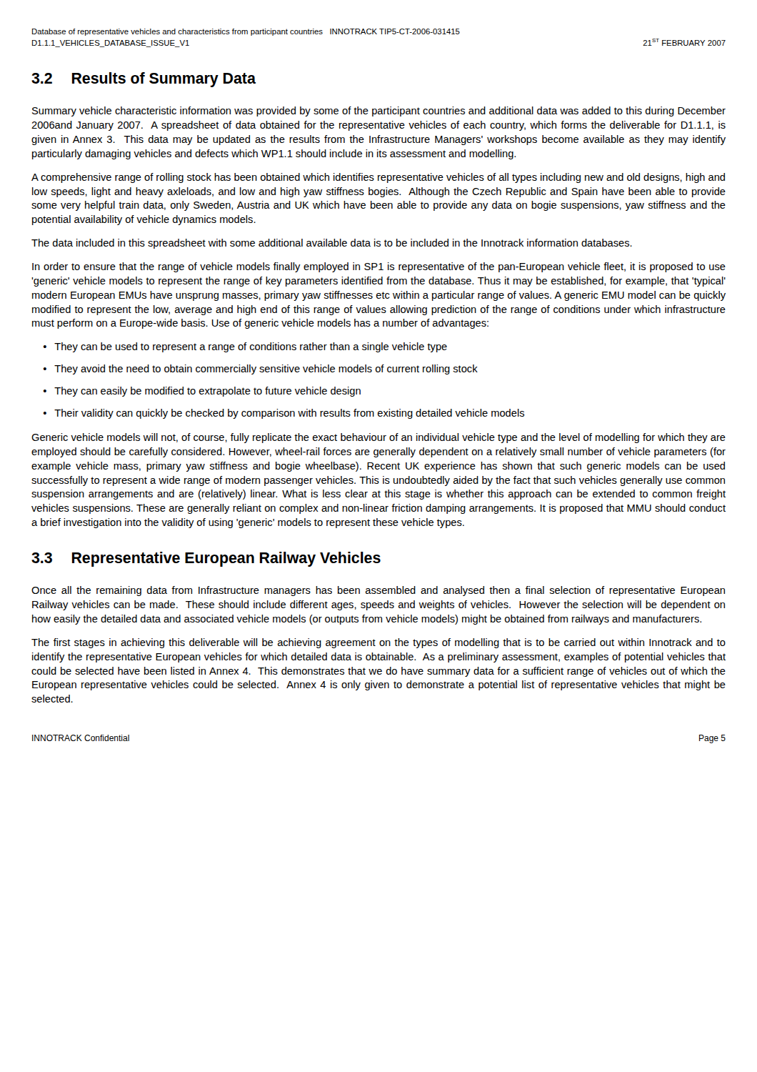Database of representative vehicles and characteristics from participant countries INNOTRACK TIP5-CT-2006-031415
D1.1.1_VEHICLES_DATABASE_ISSUE_V1 21ST FEBRUARY 2007
3.2 Results of Summary Data
Summary vehicle characteristic information was provided by some of the participant countries and additional data was added to this during December 2006and January 2007. A spreadsheet of data obtained for the representative vehicles of each country, which forms the deliverable for D1.1.1, is given in Annex 3. This data may be updated as the results from the Infrastructure Managers' workshops become available as they may identify particularly damaging vehicles and defects which WP1.1 should include in its assessment and modelling.
A comprehensive range of rolling stock has been obtained which identifies representative vehicles of all types including new and old designs, high and low speeds, light and heavy axleloads, and low and high yaw stiffness bogies. Although the Czech Republic and Spain have been able to provide some very helpful train data, only Sweden, Austria and UK which have been able to provide any data on bogie suspensions, yaw stiffness and the potential availability of vehicle dynamics models.
The data included in this spreadsheet with some additional available data is to be included in the Innotrack information databases.
In order to ensure that the range of vehicle models finally employed in SP1 is representative of the pan-European vehicle fleet, it is proposed to use 'generic' vehicle models to represent the range of key parameters identified from the database. Thus it may be established, for example, that 'typical' modern European EMUs have unsprung masses, primary yaw stiffnesses etc within a particular range of values. A generic EMU model can be quickly modified to represent the low, average and high end of this range of values allowing prediction of the range of conditions under which infrastructure must perform on a Europe-wide basis. Use of generic vehicle models has a number of advantages:
They can be used to represent a range of conditions rather than a single vehicle type
They avoid the need to obtain commercially sensitive vehicle models of current rolling stock
They can easily be modified to extrapolate to future vehicle design
Their validity can quickly be checked by comparison with results from existing detailed vehicle models
Generic vehicle models will not, of course, fully replicate the exact behaviour of an individual vehicle type and the level of modelling for which they are employed should be carefully considered. However, wheel-rail forces are generally dependent on a relatively small number of vehicle parameters (for example vehicle mass, primary yaw stiffness and bogie wheelbase). Recent UK experience has shown that such generic models can be used successfully to represent a wide range of modern passenger vehicles. This is undoubtedly aided by the fact that such vehicles generally use common suspension arrangements and are (relatively) linear. What is less clear at this stage is whether this approach can be extended to common freight vehicles suspensions. These are generally reliant on complex and non-linear friction damping arrangements. It is proposed that MMU should conduct a brief investigation into the validity of using 'generic' models to represent these vehicle types.
3.3 Representative European Railway Vehicles
Once all the remaining data from Infrastructure managers has been assembled and analysed then a final selection of representative European Railway vehicles can be made. These should include different ages, speeds and weights of vehicles. However the selection will be dependent on how easily the detailed data and associated vehicle models (or outputs from vehicle models) might be obtained from railways and manufacturers.
The first stages in achieving this deliverable will be achieving agreement on the types of modelling that is to be carried out within Innotrack and to identify the representative European vehicles for which detailed data is obtainable. As a preliminary assessment, examples of potential vehicles that could be selected have been listed in Annex 4. This demonstrates that we do have summary data for a sufficient range of vehicles out of which the European representative vehicles could be selected. Annex 4 is only given to demonstrate a potential list of representative vehicles that might be selected.
INNOTRACK Confidential Page 5